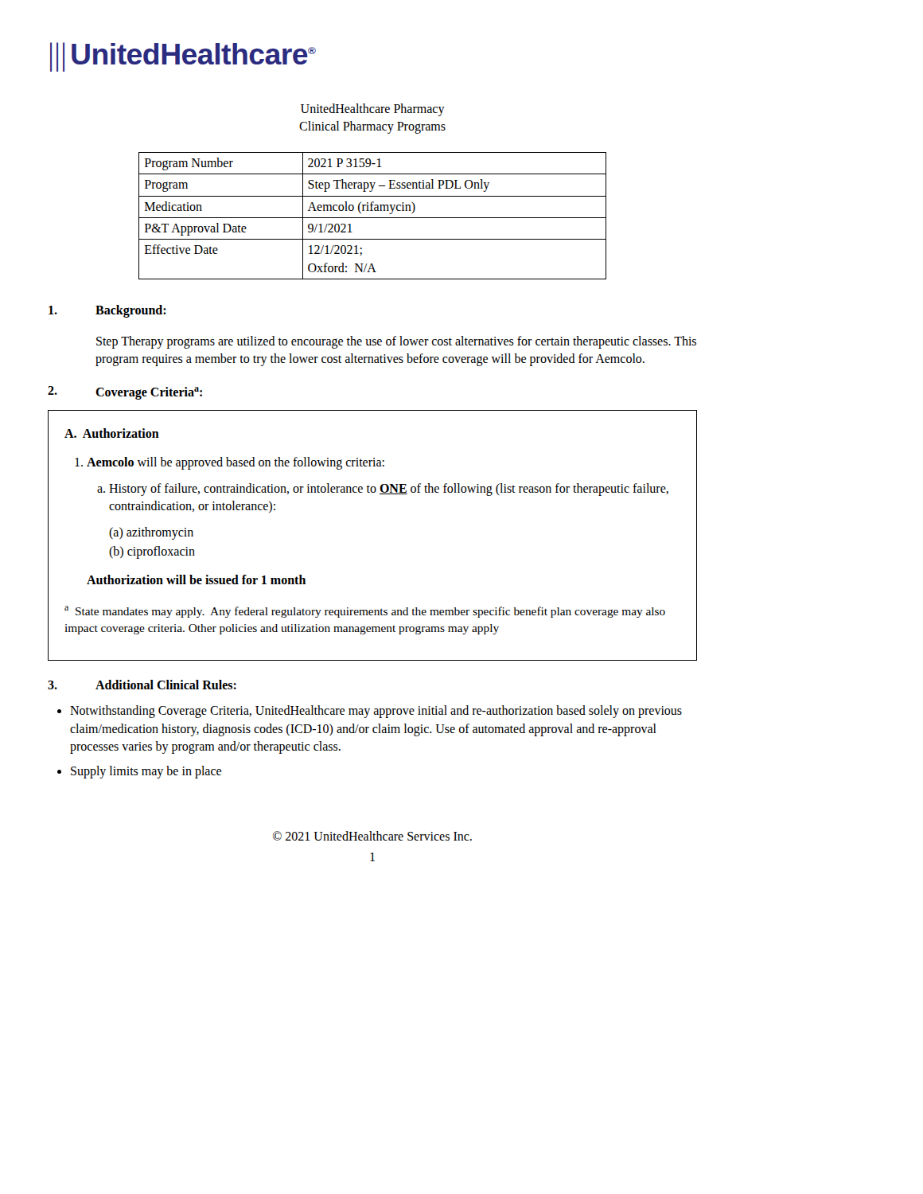|||UnitedHealthcare®
UnitedHealthcare Pharmacy
Clinical Pharmacy Programs
| Program Number | 2021 P 3159-1 |
| Program | Step Therapy – Essential PDL Only |
| Medication | Aemcolo (rifamycin) |
| P&T Approval Date | 9/1/2021 |
| Effective Date | 12/1/2021; Oxford: N/A |
1.
Background:
Step Therapy programs are utilized to encourage the use of lower cost alternatives for certain therapeutic classes. This program requires a member to try the lower cost alternatives before coverage will be provided for Aemcolo.
2.
Coverage Criteriaa:
A. Authorization
Aemcolo will be approved based on the following criteria:
History of failure, contraindication, or intolerance to ONE of the following (list reason for therapeutic failure, contraindication, or intolerance):
(a) azithromycin
(b) ciprofloxacin
Authorization will be issued for 1 month
a State mandates may apply. Any federal regulatory requirements and the member specific benefit plan coverage may also impact coverage criteria. Other policies and utilization management programs may apply
3.
Additional Clinical Rules:
Notwithstanding Coverage Criteria, UnitedHealthcare may approve initial and re-authorization based solely on previous claim/medication history, diagnosis codes (ICD-10) and/or claim logic. Use of automated approval and re-approval processes varies by program and/or therapeutic class.
Supply limits may be in place
© 2021 UnitedHealthcare Services Inc.
1